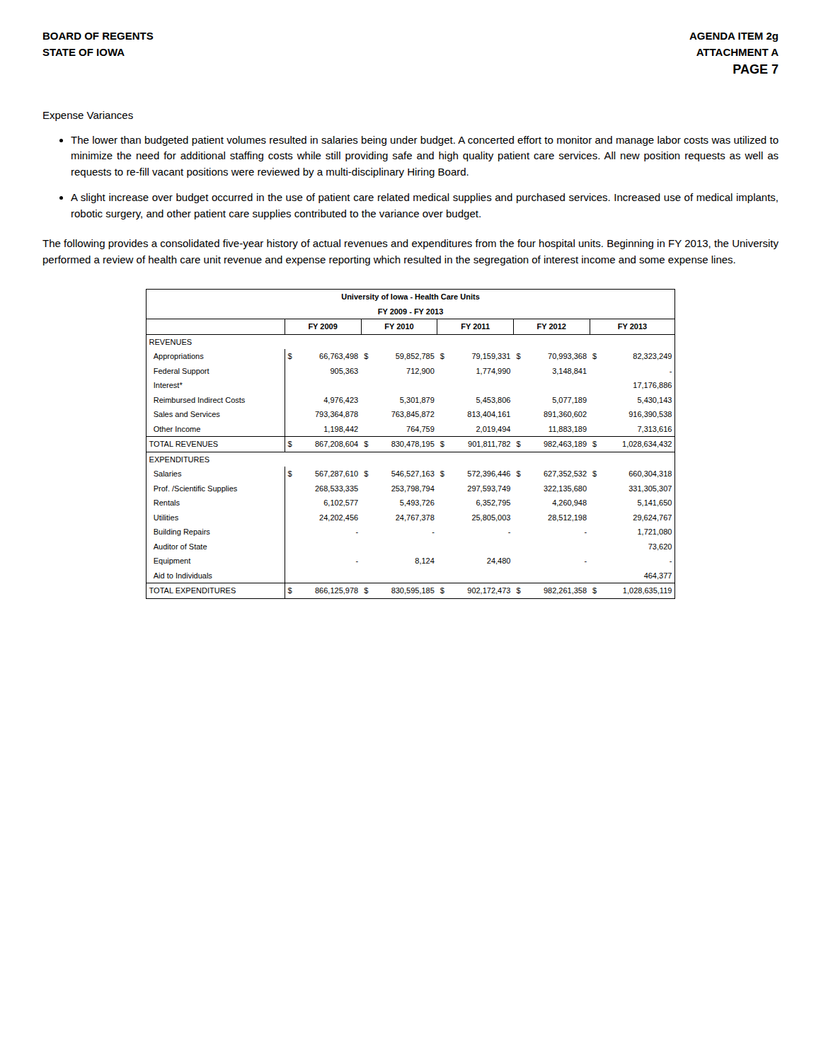BOARD OF REGENTS
STATE OF IOWA
AGENDA ITEM 2g
ATTACHMENT A
PAGE 7
Expense Variances
The lower than budgeted patient volumes resulted in salaries being under budget. A concerted effort to monitor and manage labor costs was utilized to minimize the need for additional staffing costs while still providing safe and high quality patient care services. All new position requests as well as requests to re-fill vacant positions were reviewed by a multi-disciplinary Hiring Board.
A slight increase over budget occurred in the use of patient care related medical supplies and purchased services. Increased use of medical implants, robotic surgery, and other patient care supplies contributed to the variance over budget.
The following provides a consolidated five-year history of actual revenues and expenditures from the four hospital units. Beginning in FY 2013, the University performed a review of health care unit revenue and expense reporting which resulted in the segregation of interest income and some expense lines.
| University of Iowa - Health Care Units |
| FY 2009 - FY 2013 |
| | FY 2009 | FY 2010 | FY 2011 | FY 2012 | FY 2013 |
| REVENUES |
| Appropriations | $ | 66,763,498 | $ | 59,852,785 | $ | 79,159,331 | $ | 70,993,368 | $ | 82,323,249 |
| Federal Support | | 905,363 | | 712,900 | | 1,774,990 | | 3,148,841 | | - |
| Interest* | | | | | | | | | | 17,176,886 |
| Reimbursed Indirect Costs | | 4,976,423 | | 5,301,879 | | 5,453,806 | | 5,077,189 | | 5,430,143 |
| Sales and Services | | 793,364,878 | | 763,845,872 | | 813,404,161 | | 891,360,602 | | 916,390,538 |
| Other Income | | 1,198,442 | | 764,759 | | 2,019,494 | | 11,883,189 | | 7,313,616 |
| TOTAL REVENUES | $ | 867,208,604 | $ | 830,478,195 | $ | 901,811,782 | $ | 982,463,189 | $ | 1,028,634,432 |
| EXPENDITURES |
| Salaries | $ | 567,287,610 | $ | 546,527,163 | $ | 572,396,446 | $ | 627,352,532 | $ | 660,304,318 |
| Prof. /Scientific Supplies | | 268,533,335 | | 253,798,794 | | 297,593,749 | | 322,135,680 | | 331,305,307 |
| Rentals | | 6,102,577 | | 5,493,726 | | 6,352,795 | | 4,260,948 | | 5,141,650 |
| Utilities | | 24,202,456 | | 24,767,378 | | 25,805,003 | | 28,512,198 | | 29,624,767 |
| Building Repairs | | - | | - | | - | | - | | 1,721,080 |
| Auditor of State | | | | | | | | | | 73,620 |
| Equipment | | - | | 8,124 | | 24,480 | | - | | - |
| Aid to Individuals | | | | | | | | | | 464,377 |
| TOTAL EXPENDITURES | $ | 866,125,978 | $ | 830,595,185 | $ | 902,172,473 | $ | 982,261,358 | $ | 1,028,635,119 |